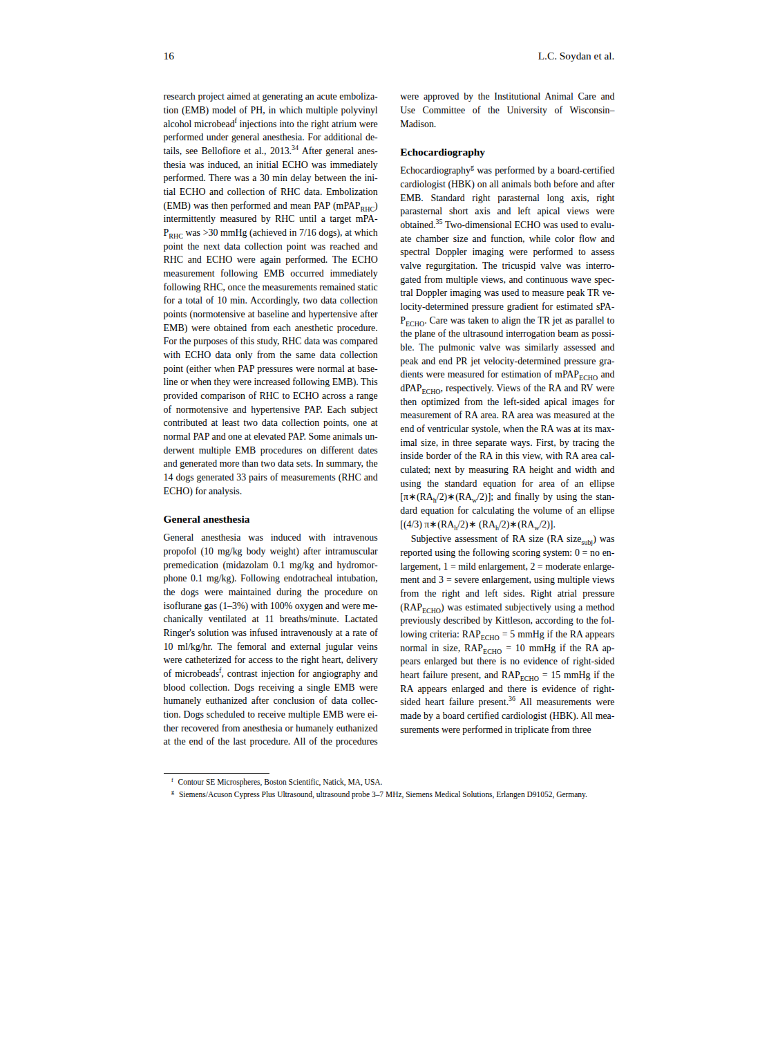16 L.C. Soydan et al.
research project aimed at generating an acute embolization (EMB) model of PH, in which multiple polyvinyl alcohol microbeadf injections into the right atrium were performed under general anesthesia. For additional details, see Bellofiore et al., 2013.34 After general anesthesia was induced, an initial ECHO was immediately performed. There was a 30 min delay between the initial ECHO and collection of RHC data. Embolization (EMB) was then performed and mean PAP (mPAPRHC) intermittently measured by RHC until a target mPAPRHC was >30 mmHg (achieved in 7/16 dogs), at which point the next data collection point was reached and RHC and ECHO were again performed. The ECHO measurement following EMB occurred immediately following RHC, once the measurements remained static for a total of 10 min. Accordingly, two data collection points (normotensive at baseline and hypertensive after EMB) were obtained from each anesthetic procedure. For the purposes of this study, RHC data was compared with ECHO data only from the same data collection point (either when PAP pressures were normal at baseline or when they were increased following EMB). This provided comparison of RHC to ECHO across a range of normotensive and hypertensive PAP. Each subject contributed at least two data collection points, one at normal PAP and one at elevated PAP. Some animals underwent multiple EMB procedures on different dates and generated more than two data sets. In summary, the 14 dogs generated 33 pairs of measurements (RHC and ECHO) for analysis.
General anesthesia
General anesthesia was induced with intravenous propofol (10 mg/kg body weight) after intramuscular premedication (midazolam 0.1 mg/kg and hydromorphone 0.1 mg/kg). Following endotracheal intubation, the dogs were maintained during the procedure on isoflurane gas (1–3%) with 100% oxygen and were mechanically ventilated at 11 breaths/minute. Lactated Ringer's solution was infused intravenously at a rate of 10 ml/kg/hr. The femoral and external jugular veins were catheterized for access to the right heart, delivery of microbeadsf, contrast injection for angiography and blood collection. Dogs receiving a single EMB were humanely euthanized after conclusion of data collection. Dogs scheduled to receive multiple EMB were either recovered from anesthesia or humanely euthanized at the end of the last procedure. All of the procedures were approved by the Institutional Animal Care and Use Committee of the University of Wisconsin–Madison.
Echocardiography
Echocardiographyg was performed by a board-certified cardiologist (HBK) on all animals both before and after EMB. Standard right parasternal long axis, right parasternal short axis and left apical views were obtained.35 Two-dimensional ECHO was used to evaluate chamber size and function, while color flow and spectral Doppler imaging were performed to assess valve regurgitation. The tricuspid valve was interrogated from multiple views, and continuous wave spectral Doppler imaging was used to measure peak TR velocity-determined pressure gradient for estimated sPAPECHO. Care was taken to align the TR jet as parallel to the plane of the ultrasound interrogation beam as possible. The pulmonic valve was similarly assessed and peak and end PR jet velocity-determined pressure gradients were measured for estimation of mPAPECHO and dPAPECHO, respectively. Views of the RA and RV were then optimized from the left-sided apical images for measurement of RA area. RA area was measured at the end of ventricular systole, when the RA was at its maximal size, in three separate ways. First, by tracing the inside border of the RA in this view, with RA area calculated; next by measuring RA height and width and using the standard equation for area of an ellipse [π∗(RAh/2)∗(RAw/2)]; and finally by using the standard equation for calculating the volume of an ellipse [(4/3) π∗(RAh/2)∗ (RAh/2)∗(RAw/2)].
Subjective assessment of RA size (RA sizesubj) was reported using the following scoring system: 0 = no enlargement, 1 = mild enlargement, 2 = moderate enlargement and 3 = severe enlargement, using multiple views from the right and left sides. Right atrial pressure (RAPECHO) was estimated subjectively using a method previously described by Kittleson, according to the following criteria: RAPECHO = 5 mmHg if the RA appears normal in size, RAPECHO = 10 mmHg if the RA appears enlarged but there is no evidence of right-sided heart failure present, and RAPECHO = 15 mmHg if the RA appears enlarged and there is evidence of right-sided heart failure present.36 All measurements were made by a board certified cardiologist (HBK). All measurements were performed in triplicate from three
f Contour SE Microspheres, Boston Scientific, Natick, MA, USA.
g Siemens/Acuson Cypress Plus Ultrasound, ultrasound probe 3–7 MHz, Siemens Medical Solutions, Erlangen D91052, Germany.